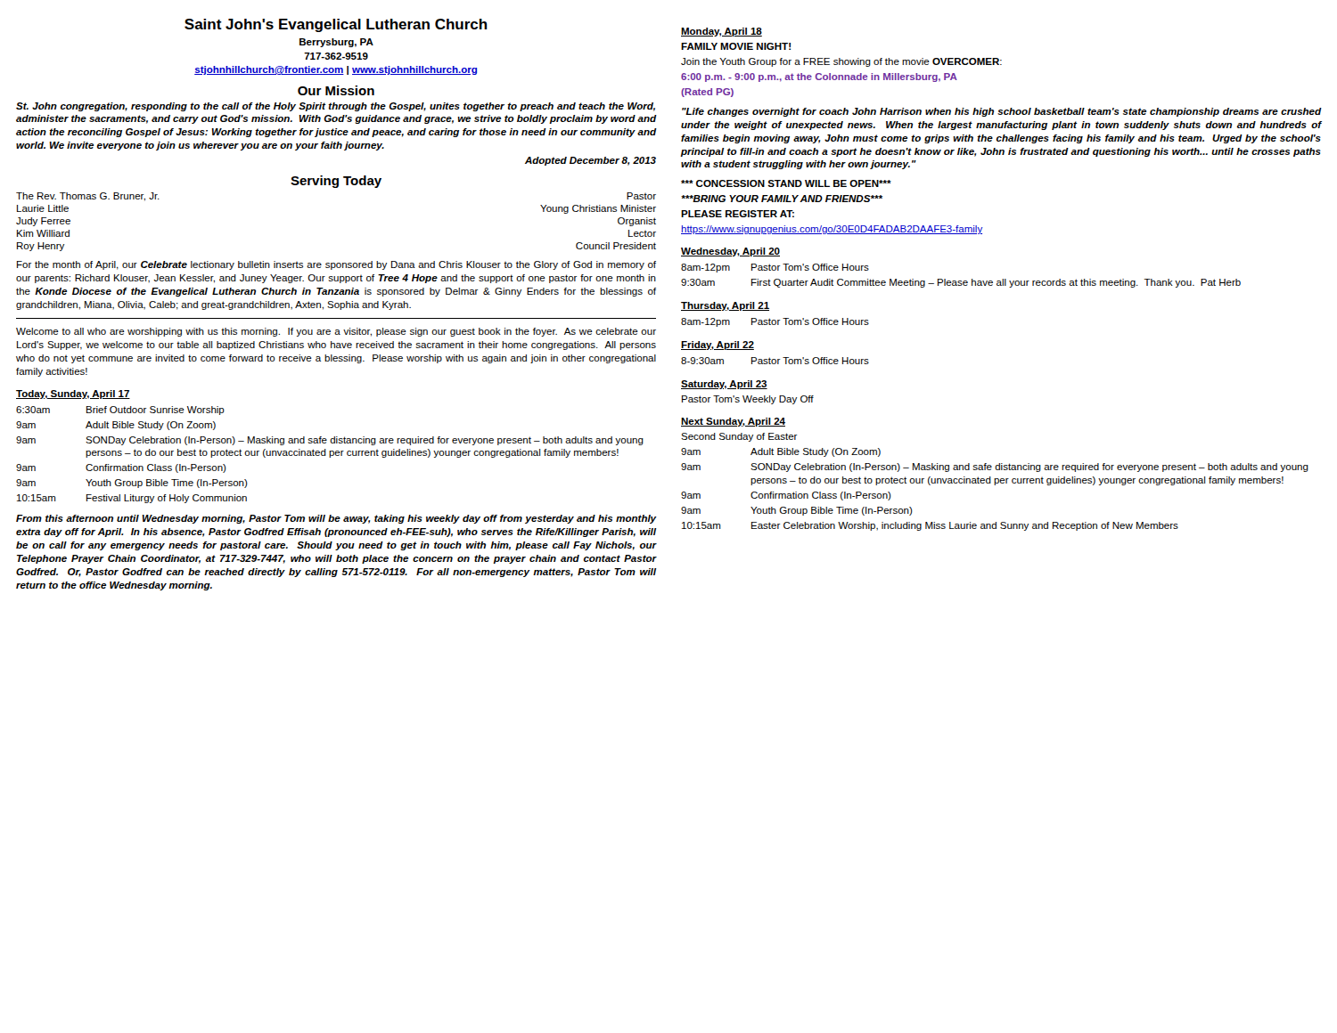Saint John's Evangelical Lutheran Church
Berrysburg, PA
717-362-9519
stjohnhillchurch@frontier.com | www.stjohnhillchurch.org
Our Mission
St. John congregation, responding to the call of the Holy Spirit through the Gospel, unites together to preach and teach the Word, administer the sacraments, and carry out God's mission. With God's guidance and grace, we strive to boldly proclaim by word and action the reconciling Gospel of Jesus: Working together for justice and peace, and caring for those in need in our community and world. We invite everyone to join us wherever you are on your faith journey.
Adopted December 8, 2013
Serving Today
| The Rev. Thomas G. Bruner, Jr. | Pastor |
| Laurie Little | Young Christians Minister |
| Judy Ferree | Organist |
| Kim Williard | Lector |
| Roy Henry | Council President |
For the month of April, our Celebrate lectionary bulletin inserts are sponsored by Dana and Chris Klouser to the Glory of God in memory of our parents: Richard Klouser, Jean Kessler, and Juney Yeager. Our support of Tree 4 Hope and the support of one pastor for one month in the Konde Diocese of the Evangelical Lutheran Church in Tanzania is sponsored by Delmar & Ginny Enders for the blessings of grandchildren, Miana, Olivia, Caleb; and great-grandchildren, Axten, Sophia and Kyrah.
Welcome to all who are worshipping with us this morning. If you are a visitor, please sign our guest book in the foyer. As we celebrate our Lord's Supper, we welcome to our table all baptized Christians who have received the sacrament in their home congregations. All persons who do not yet commune are invited to come forward to receive a blessing. Please worship with us again and join in other congregational family activities!
Today, Sunday, April 17
| 6:30am | Brief Outdoor Sunrise Worship |
| 9am | Adult Bible Study (On Zoom) |
| 9am | SONDay Celebration (In-Person) – Masking and safe distancing are required for everyone present – both adults and young persons – to do our best to protect our (unvaccinated per current guidelines) younger congregational family members! |
| 9am | Confirmation Class (In-Person) |
| 9am | Youth Group Bible Time (In-Person) |
| 10:15am | Festival Liturgy of Holy Communion |
From this afternoon until Wednesday morning, Pastor Tom will be away, taking his weekly day off from yesterday and his monthly extra day off for April. In his absence, Pastor Godfred Effisah (pronounced eh-FEE-suh), who serves the Rife/Killinger Parish, will be on call for any emergency needs for pastoral care. Should you need to get in touch with him, please call Fay Nichols, our Telephone Prayer Chain Coordinator, at 717-329-7447, who will both place the concern on the prayer chain and contact Pastor Godfred. Or, Pastor Godfred can be reached directly by calling 571-572-0119. For all non-emergency matters, Pastor Tom will return to the office Wednesday morning.
Monday, April 18
FAMILY MOVIE NIGHT!
Join the Youth Group for a FREE showing of the movie OVERCOMER:
6:00 p.m. - 9:00 p.m., at the Colonnade in Millersburg, PA
(Rated PG)
"Life changes overnight for coach John Harrison when his high school basketball team's state championship dreams are crushed under the weight of unexpected news. When the largest manufacturing plant in town suddenly shuts down and hundreds of families begin moving away, John must come to grips with the challenges facing his family and his team. Urged by the school's principal to fill-in and coach a sport he doesn't know or like, John is frustrated and questioning his worth... until he crosses paths with a student struggling with her own journey."
*** CONCESSION STAND WILL BE OPEN***
***BRING YOUR FAMILY AND FRIENDS***
PLEASE REGISTER AT:
https://www.signupgenius.com/go/30E0D4FADAB2DAAFE3-family
Wednesday, April 20
| 8am-12pm | Pastor Tom's Office Hours |
| 9:30am | First Quarter Audit Committee Meeting – Please have all your records at this meeting. Thank you. Pat Herb |
Thursday, April 21
| 8am-12pm | Pastor Tom's Office Hours |
Friday, April 22
| 8-9:30am | Pastor Tom's Office Hours |
Saturday, April 23
Pastor Tom's Weekly Day Off
Next Sunday, April 24
Second Sunday of Easter
| 9am | Adult Bible Study (On Zoom) |
| 9am | SONDay Celebration (In-Person) – Masking and safe distancing are required for everyone present – both adults and young persons – to do our best to protect our (unvaccinated per current guidelines) younger congregational family members! |
| 9am | Confirmation Class (In-Person) |
| 9am | Youth Group Bible Time (In-Person) |
| 10:15am | Easter Celebration Worship, including Miss Laurie and Sunny and Reception of New Members |